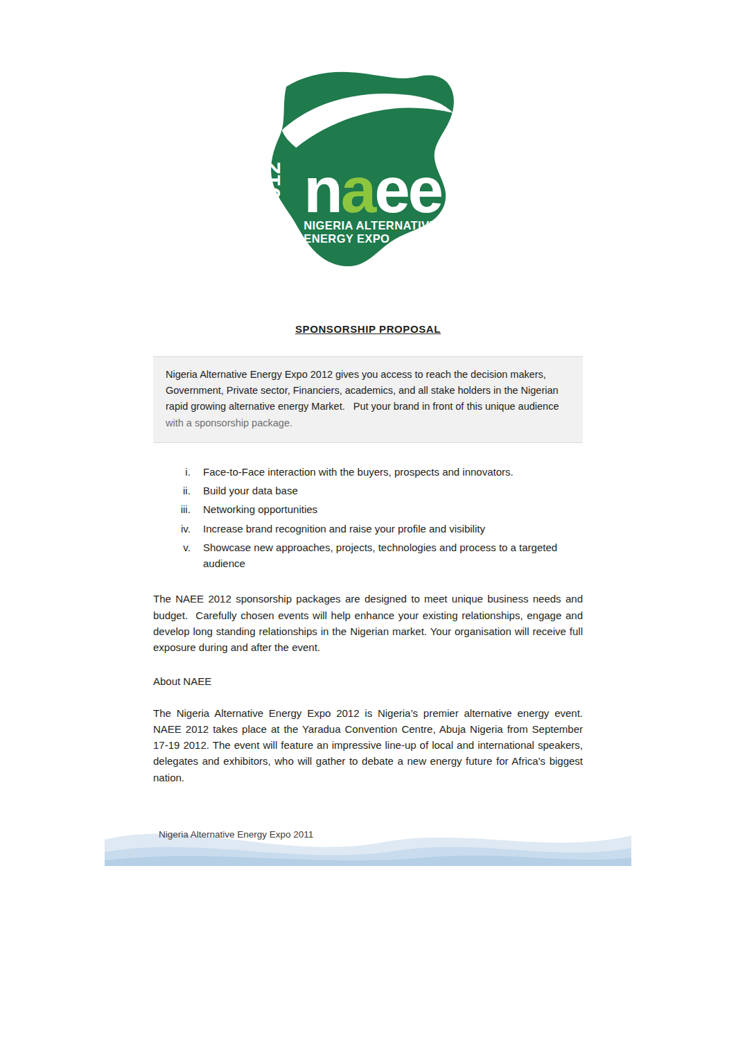2012 naee NIGERIA ALTERNATIVE ENERGY EXPO
SPONSORSHIP PROPOSAL
Nigeria Alternative Energy Expo 2012 gives you access to reach the decision makers, Government, Private sector, Financiers, academics, and all stake holders in the Nigerian rapid growing alternative energy Market. Put your brand in front of this unique audience with a sponsorship package.
Face-to-Face interaction with the buyers, prospects and innovators.
Build your data base
Networking opportunities
Increase brand recognition and raise your profile and visibility
Showcase new approaches, projects, technologies and process to a targeted audience
The NAEE 2012 sponsorship packages are designed to meet unique business needs and budget. Carefully chosen events will help enhance your existing relationships, engage and develop long standing relationships in the Nigerian market. Your organisation will receive full exposure during and after the event.
About NAEE
The Nigeria Alternative Energy Expo 2012 is Nigeria’s premier alternative energy event. NAEE 2012 takes place at the Yaradua Convention Centre, Abuja Nigeria from September 17-19 2012. The event will feature an impressive line-up of local and international speakers, delegates and exhibitors, who will gather to debate a new energy future for Africa's biggest nation.
Nigeria Alternative Energy Expo 2011